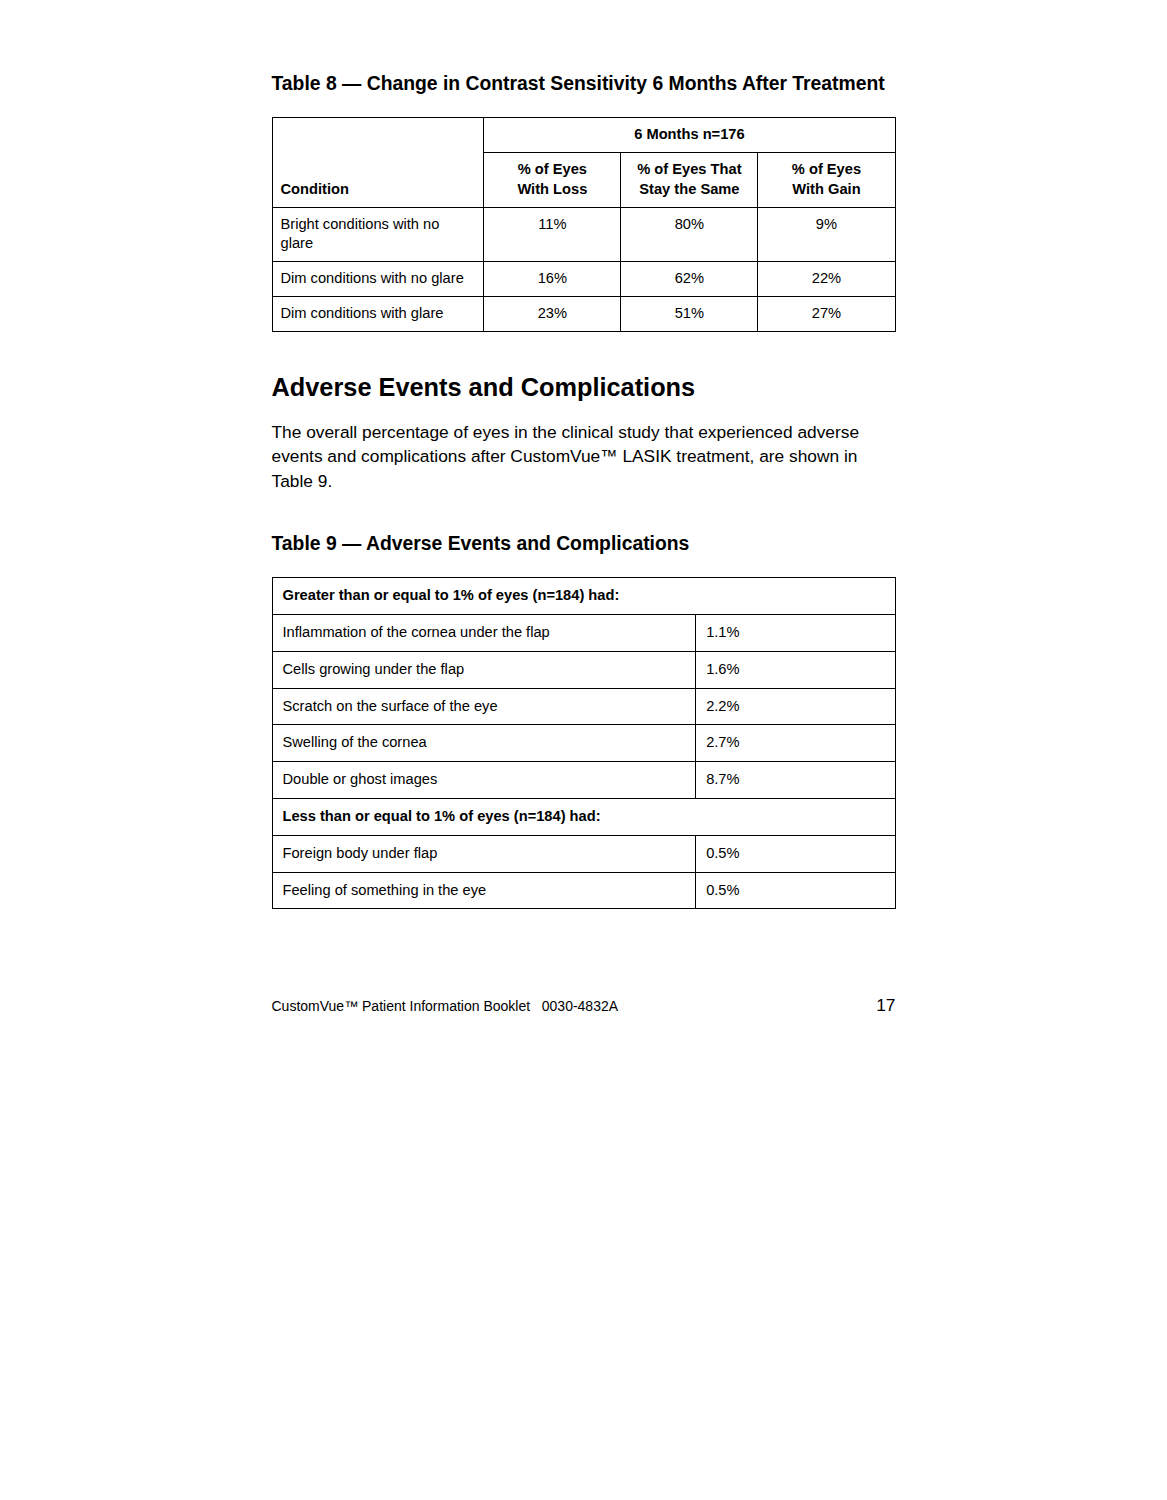Table 8 — Change in Contrast Sensitivity 6 Months After Treatment
| | 6 Months n=176 |
| Condition | % of Eyes With Loss | % of Eyes That Stay the Same | % of Eyes With Gain |
| Bright conditions with no glare | 11% | 80% | 9% |
| Dim conditions with no glare | 16% | 62% | 22% |
| Dim conditions with glare | 23% | 51% | 27% |
Adverse Events and Complications
The overall percentage of eyes in the clinical study that experienced adverse events and complications after CustomVue™ LASIK treatment, are shown in Table 9.
Table 9 — Adverse Events and Complications
| Greater than or equal to 1% of eyes (n=184) had: |
| Inflammation of the cornea under the flap | 1.1% |
| Cells growing under the flap | 1.6% |
| Scratch on the surface of the eye | 2.2% |
| Swelling of the cornea | 2.7% |
| Double or ghost images | 8.7% |
| Less than or equal to 1% of eyes (n=184) had: |
| Foreign body under flap | 0.5% |
| Feeling of something in the eye | 0.5% |
CustomVue™ Patient Information Booklet 0030-4832A 17